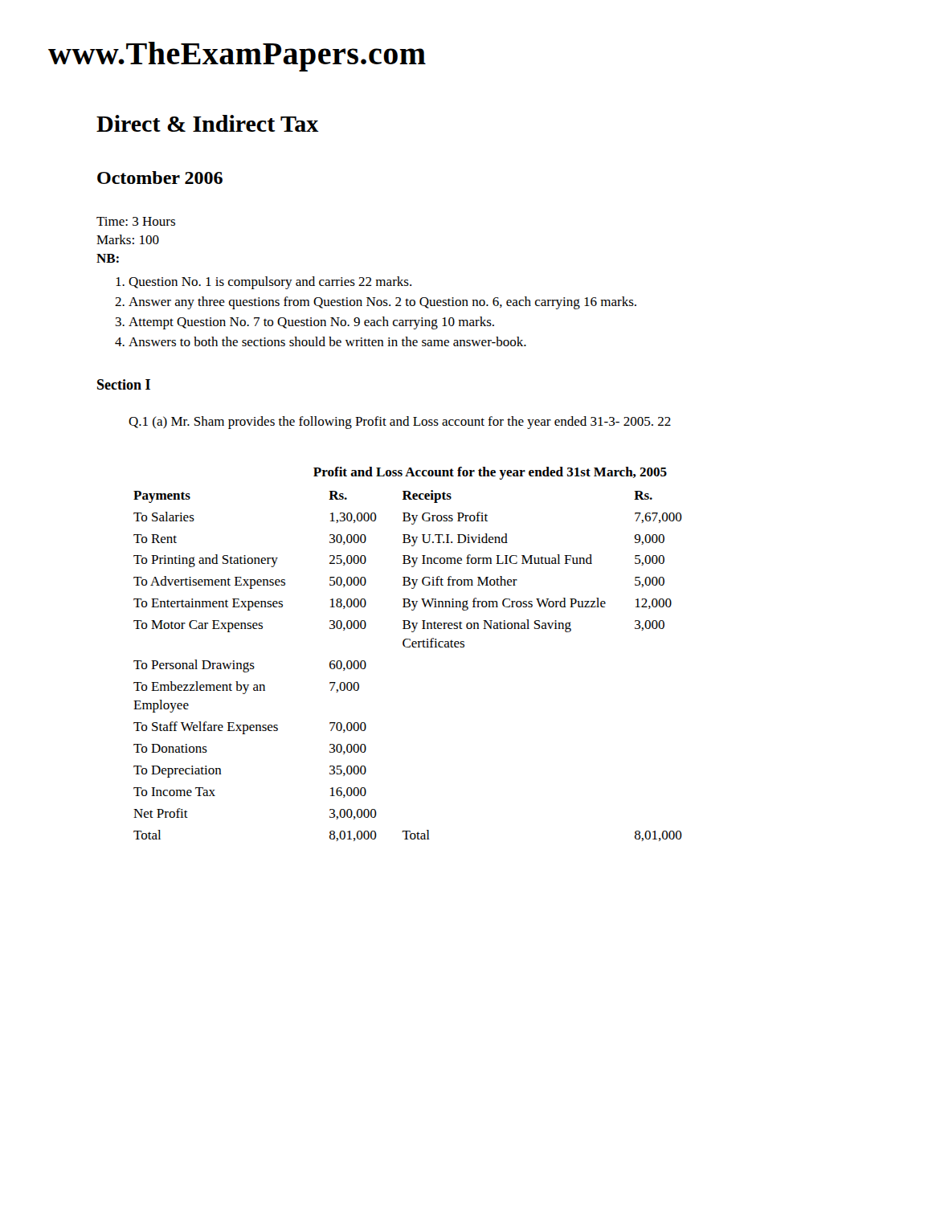www.TheExamPapers.com
Direct & Indirect Tax
Octomber 2006
Time: 3 Hours
Marks: 100
NB:
Question No. 1 is compulsory and carries 22 marks.
Answer any three questions from Question Nos. 2 to Question no. 6, each carrying 16 marks.
Attempt Question No. 7 to Question No. 9 each carrying 10 marks.
Answers to both the sections should be written in the same answer-book.
Section I
Q.1 (a) Mr. Sham provides the following Profit and Loss account for the year ended 31-3- 2005. 22
Profit and Loss Account for the year ended 31st March, 2005
| Payments | Rs. | Receipts | Rs. |
| --- | --- | --- | --- |
| To Salaries | 1,30,000 | By Gross Profit | 7,67,000 |
| To Rent | 30,000 | By U.T.I. Dividend | 9,000 |
| To Printing and Stationery | 25,000 | By Income form LIC Mutual Fund | 5,000 |
| To Advertisement Expenses | 50,000 | By Gift from Mother | 5,000 |
| To Entertainment Expenses | 18,000 | By Winning from Cross Word Puzzle | 12,000 |
| To Motor Car Expenses | 30,000 | By Interest on National Saving Certificates | 3,000 |
| To Personal Drawings | 60,000 | | |
| To Embezzlement by an Employee | 7,000 | | |
| To Staff Welfare Expenses | 70,000 | | |
| To Donations | 30,000 | | |
| To Depreciation | 35,000 | | |
| To Income Tax | 16,000 | | |
| Net Profit | 3,00,000 | | |
| Total | 8,01,000 | Total | 8,01,000 |